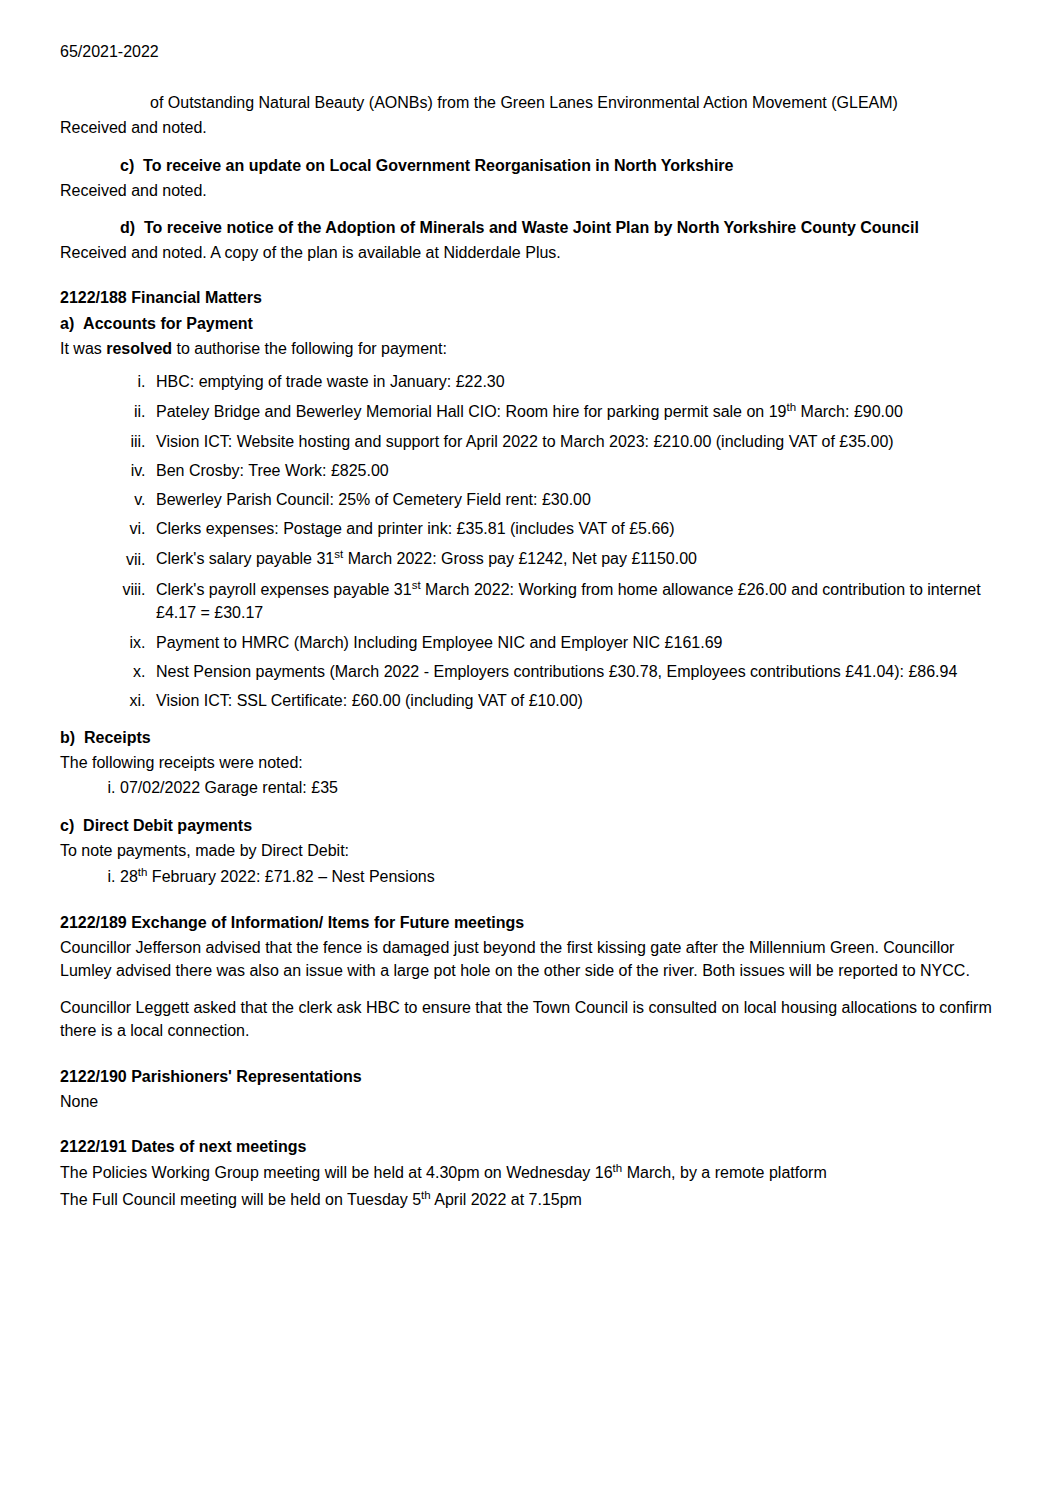65/2021-2022
of Outstanding Natural Beauty (AONBs) from the Green Lanes Environmental Action Movement (GLEAM)
Received and noted.
c) To receive an update on Local Government Reorganisation in North Yorkshire
Received and noted.
d) To receive notice of the Adoption of Minerals and Waste Joint Plan by North Yorkshire County Council
Received and noted. A copy of the plan is available at Nidderdale Plus.
2122/188 Financial Matters
a) Accounts for Payment
It was resolved to authorise the following for payment:
HBC: emptying of trade waste in January: £22.30
Pateley Bridge and Bewerley Memorial Hall CIO: Room hire for parking permit sale on 19th March: £90.00
Vision ICT: Website hosting and support for April 2022 to March 2023: £210.00 (including VAT of £35.00)
Ben Crosby: Tree Work: £825.00
Bewerley Parish Council: 25% of Cemetery Field rent: £30.00
Clerks expenses: Postage and printer ink: £35.81 (includes VAT of £5.66)
Clerk's salary payable 31st March 2022: Gross pay £1242, Net pay £1150.00
Clerk's payroll expenses payable 31st March 2022: Working from home allowance £26.00 and contribution to internet £4.17 = £30.17
Payment to HMRC (March) Including Employee NIC and Employer NIC £161.69
Nest Pension payments (March 2022 - Employers contributions £30.78, Employees contributions £41.04): £86.94
Vision ICT: SSL Certificate: £60.00 (including VAT of £10.00)
b) Receipts
The following receipts were noted:
07/02/2022 Garage rental: £35
c) Direct Debit payments
To note payments, made by Direct Debit:
28th February 2022: £71.82 – Nest Pensions
2122/189 Exchange of Information/ Items for Future meetings
Councillor Jefferson advised that the fence is damaged just beyond the first kissing gate after the Millennium Green. Councillor Lumley advised there was also an issue with a large pot hole on the other side of the river. Both issues will be reported to NYCC.
Councillor Leggett asked that the clerk ask HBC to ensure that the Town Council is consulted on local housing allocations to confirm there is a local connection.
2122/190 Parishioners' Representations
None
2122/191 Dates of next meetings
The Policies Working Group meeting will be held at 4.30pm on Wednesday 16th March, by a remote platform
The Full Council meeting will be held on Tuesday 5th April 2022 at 7.15pm